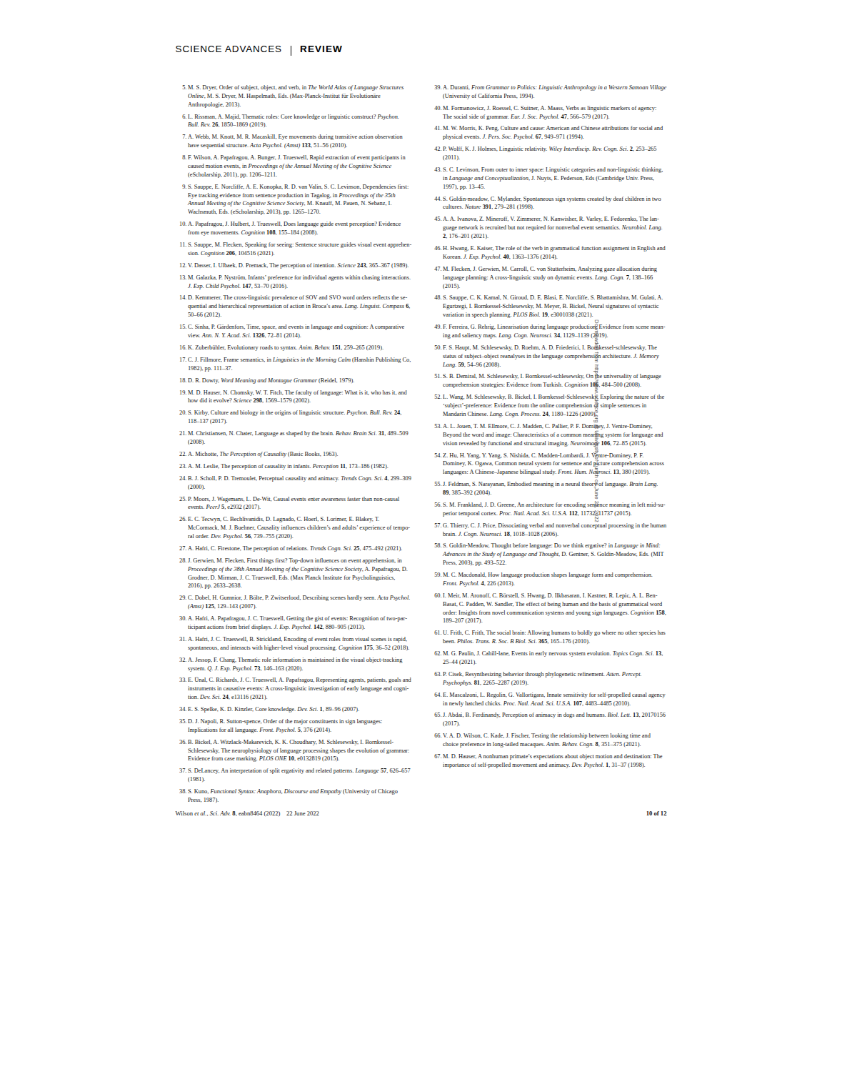Science Advances Review
M. S. Dryer, Order of subject, object, and verb, in The World Atlas of Language Structures Online, M. S. Dryer, M. Haspelmath, Eds. (Max-Planck-Institut für Evolutionäre Anthropologie, 2013).
L. Rissman, A. Majid, Thematic roles: Core knowledge or linguistic construct? Psychon. Bull. Rev. 26, 1850–1869 (2019).
A. Webb, M. Knott, M. R. Macaskill, Eye movements during transitive action observation have sequential structure. Acta Psychol. (Amst) 133, 51–56 (2010).
F. Wilson, A. Papafragou, A. Bunger, J. Trueswell, Rapid extraction of event participants in caused motion events, in Proceedings of the Annual Meeting of the Cognitive Science (eScholarship, 2011), pp. 1206–1211.
S. Sauppe, E. Norcliffe, A. E. Konopka, R. D. van Valin, S. C. Levinson, Dependencies first: Eye tracking evidence from sentence production in Tagalog, in Proceedings of the 35th Annual Meeting of the Cognitive Science Society, M. Knauff, M. Pauen, N. Sebanz, I. Wachsmuth, Eds. (eScholarship, 2013), pp. 1265–1270.
A. Papafragou, J. Hulbert, J. Trueswell, Does language guide event perception? Evidence from eye movements. Cognition 108, 155–184 (2008).
S. Sauppe, M. Flecken, Speaking for seeing: Sentence structure guides visual event apprehension. Cognition 206, 104516 (2021).
V. Dasser, I. Ulbaek, D. Premack, The perception of intention. Science 243, 365–367 (1989).
M. Galazka, P. Nyström, Infants’ preference for individual agents within chasing interactions. J. Exp. Child Psychol. 147, 53–70 (2016).
D. Kemmerer, The cross-linguistic prevalence of SOV and SVO word orders reflects the sequential and hierarchical representation of action in Broca’s area. Lang. Linguist. Compass 6, 50–66 (2012).
C. Sinha, P. Gärdenfors, Time, space, and events in language and cognition: A comparative view. Ann. N. Y. Acad. Sci. 1326, 72–81 (2014).
K. Zuberbühler, Evolutionary roads to syntax. Anim. Behav. 151, 259–265 (2019).
C. J. Fillmore, Frame semantics, in Linguistics in the Morning Calm (Hanshin Publishing Co, 1982), pp. 111–37.
D. R. Dowty, Word Meaning and Montague Grammar (Reidel, 1979).
M. D. Hauser, N. Chomsky, W. T. Fitch, The faculty of language: What is it, who has it, and how did it evolve? Science 298, 1569–1579 (2002).
S. Kirby, Culture and biology in the origins of linguistic structure. Psychon. Bull. Rev. 24, 118–137 (2017).
M. Christiansen, N. Chater, Language as shaped by the brain. Behav. Brain Sci. 31, 489–509 (2008).
A. Michotte, The Perception of Causality (Basic Books, 1963).
A. M. Leslie, The perception of causality in infants. Perception 11, 173–186 (1982).
B. J. Scholl, P. D. Tremoulet, Perceptual causality and animacy. Trends Cogn. Sci. 4, 299–309 (2000).
P. Moors, J. Wagemans, L. De-Wit, Causal events enter awareness faster than non-causal events. PeerJ 5, e2932 (2017).
E. C. Tecwyn, C. Bechlivanidis, D. Lagnado, C. Hoerl, S. Lorimer, E. Blakey, T. McCormack, M. J. Buehner, Causality influences children’s and adults’ experience of temporal order. Dev. Psychol. 56, 739–755 (2020).
A. Hafri, C. Firestone, The perception of relations. Trends Cogn. Sci. 25, 475–492 (2021).
J. Gerwien, M. Flecken, First things first? Top-down influences on event apprehension, in Proceedings of the 38th Annual Meeting of the Cognitive Science Society, A. Papafragou, D. Grodner, D. Mirman, J. C. Trueswell, Eds. (Max Planck Institute for Psycholinguistics, 2016), pp. 2633–2638.
C. Dobel, H. Gumnior, J. Bölte, P. Zwitserlood, Describing scenes hardly seen. Acta Psychol. (Amst) 125, 129–143 (2007).
A. Hafri, A. Papafragou, J. C. Trueswell, Getting the gist of events: Recognition of two-participant actions from brief displays. J. Exp. Psychol. 142, 880–905 (2013).
A. Hafri, J. C. Trueswell, B. Strickland, Encoding of event roles from visual scenes is rapid, spontaneous, and interacts with higher-level visual processing. Cognition 175, 36–52 (2018).
A. Jessop, F. Chang, Thematic role information is maintained in the visual object-tracking system. Q. J. Exp. Psychol. 73, 146–163 (2020).
E. Ünal, C. Richards, J. C. Trueswell, A. Papafragou, Representing agents, patients, goals and instruments in causative events: A cross-linguistic investigation of early language and cognition. Dev. Sci. 24, e13116 (2021).
E. S. Spelke, K. D. Kinzler, Core knowledge. Dev. Sci. 1, 89–96 (2007).
D. J. Napoli, R. Sutton-spence, Order of the major constituents in sign languages: Implications for all language. Front. Psychol. 5, 376 (2014).
B. Bickel, A. Witzlack-Makarevich, K. K. Choudhary, M. Schlesewsky, I. Bornkessel-Schlesewsky, The neurophysiology of language processing shapes the evolution of grammar: Evidence from case marking. PLOS ONE 10, e0132819 (2015).
S. DeLancey, An interpretation of split ergativity and related patterns. Language 57, 626–657 (1981).
S. Kuno, Functional Syntax: Anaphora, Discourse and Empathy (University of Chicago Press, 1987).
A. Duranti, From Grammar to Politics: Linguistic Anthropology in a Western Samoan Village (University of California Press, 1994).
M. Formanowicz, J. Roessel, C. Suitner, A. Maass, Verbs as linguistic markers of agency: The social side of grammar. Eur. J. Soc. Psychol. 47, 566–579 (2017).
M. W. Morris, K. Peng, Culture and cause: American and Chinese attributions for social and physical events. J. Pers. Soc. Psychol. 67, 949–971 (1994).
P. Wolff, K. J. Holmes, Linguistic relativity. Wiley Interdiscip. Rev. Cogn. Sci. 2, 253–265 (2011).
S. C. Levinson, From outer to inner space: Linguistic categories and non-linguistic thinking, in Language and Conceptualization, J. Nuyts, E. Pederson, Eds (Cambridge Univ. Press, 1997), pp. 13–45.
S. Goldin-meadow, C. Mylander, Spontaneous sign systems created by deaf children in two cultures. Nature 391, 279–281 (1998).
A. A. Ivanova, Z. Mineroff, V. Zimmerer, N. Kanwisher, R. Varley, E. Fedorenko, The language network is recruited but not required for nonverbal event semantics. Neurobiol. Lang. 2, 176–201 (2021).
H. Hwang, E. Kaiser, The role of the verb in grammatical function assignment in English and Korean. J. Exp. Psychol. 40, 1363–1376 (2014).
M. Flecken, J. Gerwien, M. Carroll, C. von Stutterheim, Analyzing gaze allocation during language planning: A cross-linguistic study on dynamic events. Lang. Cogn. 7, 138–166 (2015).
S. Sauppe, C. K. Kamal, N. Giroud, D. E. Blasi, E. Norcliffe, S. Bhattamishra, M. Gulati, A. Egurtzegi, I. Bornkessel-Schlesewsky, M. Meyer, B. Bickel, Neural signatures of syntactic variation in speech planning. PLOS Biol. 19, e3001038 (2021).
F. Ferreira, G. Rehrig, Linearisation during language production: Evidence from scene meaning and saliency maps. Lang. Cogn. Neurosci. 34, 1129–1139 (2019).
F. S. Haupt, M. Schlesewsky, D. Roehm, A. D. Friederici, I. Bornkessel-schlesewsky, The status of subject–object reanalyses in the language comprehension architecture. J. Memory Lang. 59, 54–96 (2008).
S. B. Demiral, M. Schlesewsky, I. Bornkessel-schlesewsky, On the universality of language comprehension strategies: Evidence from Turkish. Cognition 106, 484–500 (2008).
L. Wang, M. Schlesewsky, B. Bickel, I. Bornkessel-Schlesewsky, Exploring the nature of the ‘subject’-preference: Evidence from the online comprehension of simple sentences in Mandarin Chinese. Lang. Cogn. Process. 24, 1180–1226 (2009).
A. L. Jouen, T. M. Ellmore, C. J. Madden, C. Pallier, P. F. Dominey, J. Ventre-Dominey, Beyond the word and image: Characteristics of a common meaning system for language and vision revealed by functional and structural imaging. Neuroimage 106, 72–85 (2015).
Z. Hu, H. Yang, Y. Yang, S. Nishida, C. Madden-Lombardi, J. Ventre-Dominey, P. F. Dominey, K. Ogawa, Common neural system for sentence and picture comprehension across languages: A Chinese–Japanese bilingual study. Front. Hum. Neurosci. 13, 380 (2019).
J. Feldman, S. Narayanan, Embodied meaning in a neural theory of language. Brain Lang. 89, 385–392 (2004).
S. M. Frankland, J. D. Greene, An architecture for encoding sentence meaning in left mid-superior temporal cortex. Proc. Natl. Acad. Sci. U.S.A. 112, 11732–11737 (2015).
G. Thierry, C. J. Price, Dissociating verbal and nonverbal conceptual processing in the human brain. J. Cogn. Neurosci. 18, 1018–1028 (2006).
S. Goldin-Meadow, Thought before language: Do we think ergative? in Language in Mind: Advances in the Study of Language and Thought, D. Gentner, S. Goldin-Meadow, Eds. (MIT Press, 2003), pp. 493–522.
M. C. Macdonald, How language production shapes language form and comprehension. Front. Psychol. 4, 226 (2013).
I. Meir, M. Aronoff, C. Börstell, S. Hwang, D. Ilkbasaran, I. Kastner, R. Lepic, A. L. Ben-Basat, C. Padden, W. Sandler, The effect of being human and the basis of grammatical word order: Insights from novel communication systems and young sign languages. Cognition 158, 189–207 (2017).
U. Frith, C. Frith, The social brain: Allowing humans to boldly go where no other species has been. Philos. Trans. R. Soc. B Biol. Sci. 365, 165–176 (2010).
M. G. Paulin, J. Cahill-lane, Events in early nervous system evolution. Topics Cogn. Sci. 13, 25–44 (2021).
P. Cisek, Resynthesizing behavior through phylogenetic refinement. Atten. Percept. Psychophys. 81, 2265–2287 (2019).
E. Mascalzoni, L. Regolin, G. Vallortigara, Innate sensitivity for self-propelled causal agency in newly hatched chicks. Proc. Natl. Acad. Sci. U.S.A. 107, 4483–4485 (2010).
J. Abdai, B. Ferdinandy, Perception of animacy in dogs and humans. Biol. Lett. 13, 20170156 (2017).
V. A. D. Wilson, C. Kade, J. Fischer, Testing the relationship between looking time and choice preference in long-tailed macaques. Anim. Behav. Cogn. 8, 351–375 (2021).
M. D. Hauser, A nonhuman primate’s expectations about object motion and destination: The importance of self-propelled movement and animacy. Dev. Psychol. 1, 31–37 (1998).
Downloaded from https://www.science.org at University of Zurich on June 23, 2022
Wilson et al., Sci. Adv. 8, eabn8464 (2022) 22 June 2022
10 of 12